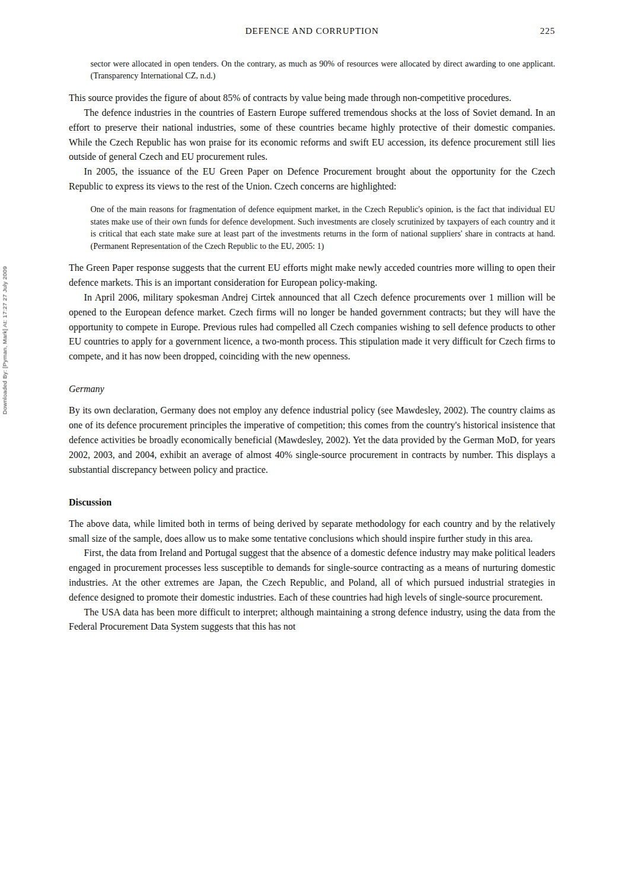Downloaded By: [Pyman, Mark] At: 17:27 27 July 2009
DEFENCE AND CORRUPTION 225
sector were allocated in open tenders. On the contrary, as much as 90% of resources were allocated by direct awarding to one applicant. (Transparency International CZ, n.d.)
This source provides the figure of about 85% of contracts by value being made through non-competitive procedures.
The defence industries in the countries of Eastern Europe suffered tremendous shocks at the loss of Soviet demand. In an effort to preserve their national industries, some of these countries became highly protective of their domestic companies. While the Czech Republic has won praise for its economic reforms and swift EU accession, its defence procurement still lies outside of general Czech and EU procurement rules.
In 2005, the issuance of the EU Green Paper on Defence Procurement brought about the opportunity for the Czech Republic to express its views to the rest of the Union. Czech concerns are highlighted:
One of the main reasons for fragmentation of defence equipment market, in the Czech Republic's opinion, is the fact that individual EU states make use of their own funds for defence development. Such investments are closely scrutinized by taxpayers of each country and it is critical that each state make sure at least part of the investments returns in the form of national suppliers' share in contracts at hand. (Permanent Representation of the Czech Republic to the EU, 2005: 1)
The Green Paper response suggests that the current EU efforts might make newly acceded countries more willing to open their defence markets. This is an important consideration for European policy-making.
In April 2006, military spokesman Andrej Cirtek announced that all Czech defence procurements over 1 million will be opened to the European defence market. Czech firms will no longer be handed government contracts; but they will have the opportunity to compete in Europe. Previous rules had compelled all Czech companies wishing to sell defence products to other EU countries to apply for a government licence, a two-month process. This stipulation made it very difficult for Czech firms to compete, and it has now been dropped, coinciding with the new openness.
Germany
By its own declaration, Germany does not employ any defence industrial policy (see Mawdesley, 2002). The country claims as one of its defence procurement principles the imperative of competition; this comes from the country's historical insistence that defence activities be broadly economically beneficial (Mawdesley, 2002). Yet the data provided by the German MoD, for years 2002, 2003, and 2004, exhibit an average of almost 40% single-source procurement in contracts by number. This displays a substantial discrepancy between policy and practice.
Discussion
The above data, while limited both in terms of being derived by separate methodology for each country and by the relatively small size of the sample, does allow us to make some tentative conclusions which should inspire further study in this area.
First, the data from Ireland and Portugal suggest that the absence of a domestic defence industry may make political leaders engaged in procurement processes less susceptible to demands for single-source contracting as a means of nurturing domestic industries. At the other extremes are Japan, the Czech Republic, and Poland, all of which pursued industrial strategies in defence designed to promote their domestic industries. Each of these countries had high levels of single-source procurement.
The USA data has been more difficult to interpret; although maintaining a strong defence industry, using the data from the Federal Procurement Data System suggests that this has not